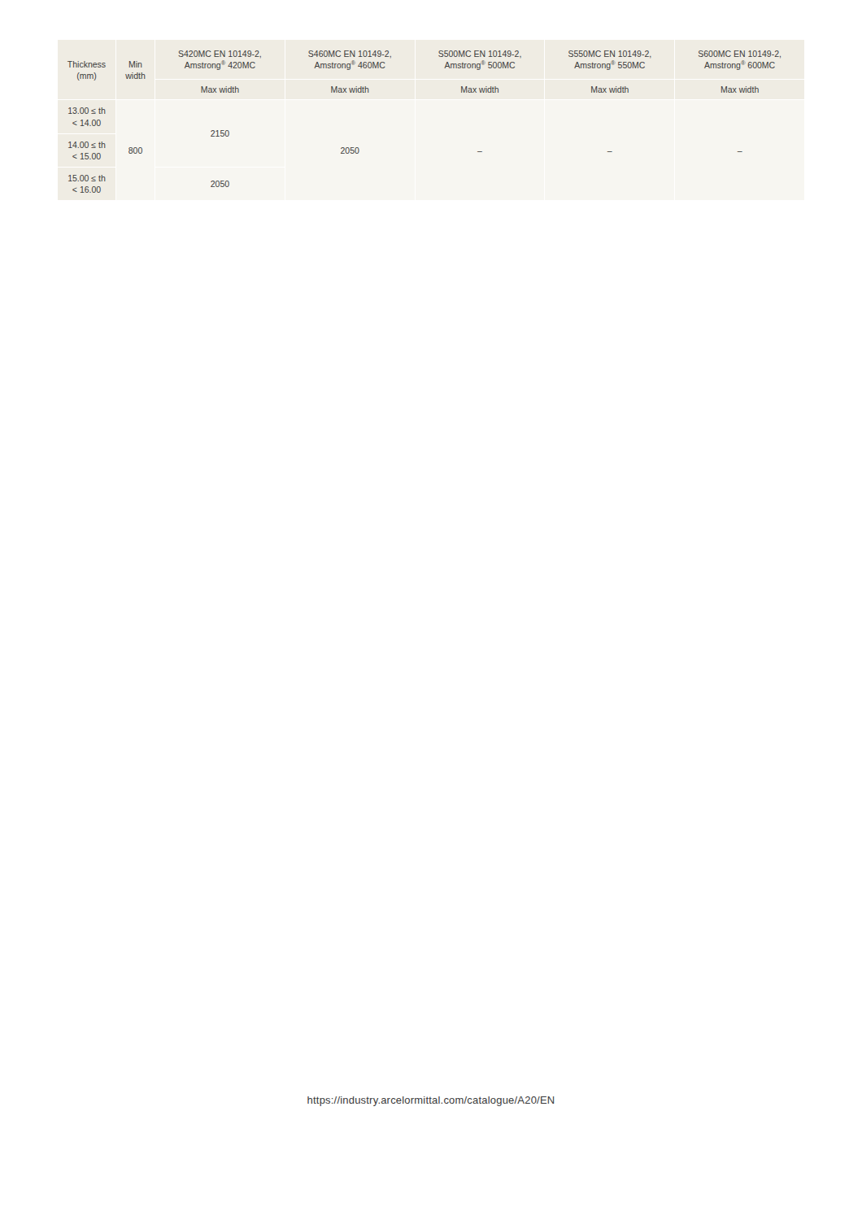| Thickness (mm) | Min width | S420MC EN 10149-2, Amstrong ® 420MC | S460MC EN 10149-2, Amstrong ® 460MC | S500MC EN 10149-2, Amstrong ® 500MC | S550MC EN 10149-2, Amstrong ® 550MC | S600MC EN 10149-2, Amstrong ® 600MC |
| --- | --- | --- | --- | --- | --- | --- |
| Max width | Max width | Max width | Max width | Max width |
| 13.00 ≤ th < 14.00 | 800 | 2150 | 2050 | – | – | – |
| 14.00 ≤ th < 15.00 |
| 15.00 ≤ th < 16.00 | 2050 |
https://industry.arcelormittal.com/catalogue/A20/EN